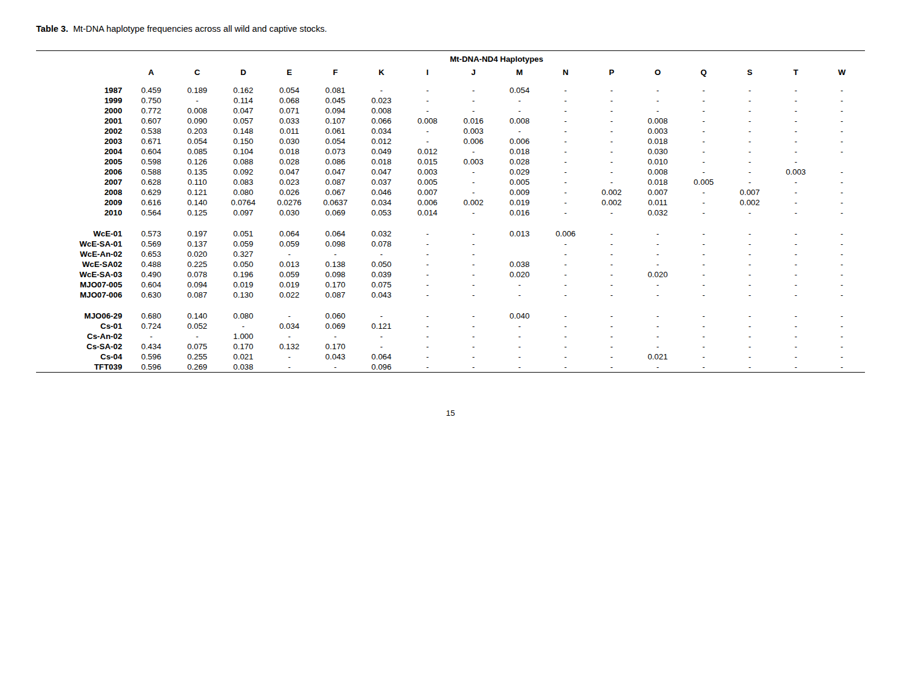Table 3. Mt-DNA haplotype frequencies across all wild and captive stocks.
| | Mt-DNA-ND4 Haplotypes |
| --- | --- |
| | A | C | D | E | F | K | I | J | M | N | P | O | Q | S | T | W |
| 1987 | 0.459 | 0.189 | 0.162 | 0.054 | 0.081 | - | - | - | 0.054 | - | - | - | - | - | - | - |
| 1999 | 0.750 | - | 0.114 | 0.068 | 0.045 | 0.023 | - | - | - | - | - | - | - | - | - | - |
| 2000 | 0.772 | 0.008 | 0.047 | 0.071 | 0.094 | 0.008 | - | - | - | - | - | - | - | - | - | - |
| 2001 | 0.607 | 0.090 | 0.057 | 0.033 | 0.107 | 0.066 | 0.008 | 0.016 | 0.008 | - | - | 0.008 | - | - | - | - |
| 2002 | 0.538 | 0.203 | 0.148 | 0.011 | 0.061 | 0.034 | - | 0.003 | - | - | - | 0.003 | - | - | - | - |
| 2003 | 0.671 | 0.054 | 0.150 | 0.030 | 0.054 | 0.012 | - | 0.006 | 0.006 | - | - | 0.018 | - | - | - | - |
| 2004 | 0.604 | 0.085 | 0.104 | 0.018 | 0.073 | 0.049 | 0.012 | - | 0.018 | - | - | 0.030 | - | - | - | - |
| 2005 | 0.598 | 0.126 | 0.088 | 0.028 | 0.086 | 0.018 | 0.015 | 0.003 | 0.028 | - | - | 0.010 | - | - | - | |
| 2006 | 0.588 | 0.135 | 0.092 | 0.047 | 0.047 | 0.047 | 0.003 | - | 0.029 | - | - | 0.008 | - | - | 0.003 | - |
| 2007 | 0.628 | 0.110 | 0.083 | 0.023 | 0.087 | 0.037 | 0.005 | - | 0.005 | - | - | 0.018 | 0.005 | - | - | - |
| 2008 | 0.629 | 0.121 | 0.080 | 0.026 | 0.067 | 0.046 | 0.007 | - | 0.009 | - | 0.002 | 0.007 | - | 0.007 | - | - |
| 2009 | 0.616 | 0.140 | 0.0764 | 0.0276 | 0.0637 | 0.034 | 0.006 | 0.002 | 0.019 | - | 0.002 | 0.011 | - | 0.002 | - | - |
| 2010 | 0.564 | 0.125 | 0.097 | 0.030 | 0.069 | 0.053 | 0.014 | - | 0.016 | - | - | 0.032 | - | - | - | - |
| WcE-01 | 0.573 | 0.197 | 0.051 | 0.064 | 0.064 | 0.032 | - | - | 0.013 | 0.006 | - | - | - | - | - | - |
| WcE-SA-01 | 0.569 | 0.137 | 0.059 | 0.059 | 0.098 | 0.078 | - | - | | - | - | - | - | - | - | - |
| WcE-An-02 | 0.653 | 0.020 | 0.327 | - | - | - | - | - | | - | - | - | - | - | - | - |
| WcE-SA02 | 0.488 | 0.225 | 0.050 | 0.013 | 0.138 | 0.050 | - | - | 0.038 | - | - | - | - | - | - | - |
| WcE-SA-03 | 0.490 | 0.078 | 0.196 | 0.059 | 0.098 | 0.039 | - | - | 0.020 | - | - | 0.020 | - | - | - | - |
| MJO07-005 | 0.604 | 0.094 | 0.019 | 0.019 | 0.170 | 0.075 | - | - | - | - | - | - | - | - | - | - |
| MJO07-006 | 0.630 | 0.087 | 0.130 | 0.022 | 0.087 | 0.043 | - | - | - | - | - | - | - | - | - | - |
| MJO06-29 | 0.680 | 0.140 | 0.080 | - | 0.060 | - | - | - | 0.040 | - | - | - | - | - | - | - |
| Cs-01 | 0.724 | 0.052 | - | 0.034 | 0.069 | 0.121 | - | - | - | - | - | - | - | - | - | - |
| Cs-An-02 | - | - | 1.000 | - | - | - | - | - | - | - | - | - | - | - | - | - |
| Cs-SA-02 | 0.434 | 0.075 | 0.170 | 0.132 | 0.170 | - | - | - | - | - | - | - | - | - | - | - |
| Cs-04 | 0.596 | 0.255 | 0.021 | - | 0.043 | 0.064 | - | - | - | - | - | 0.021 | - | - | - | - |
| TFT039 | 0.596 | 0.269 | 0.038 | - | - | 0.096 | - | - | - | - | - | - | - | - | - | - |
15